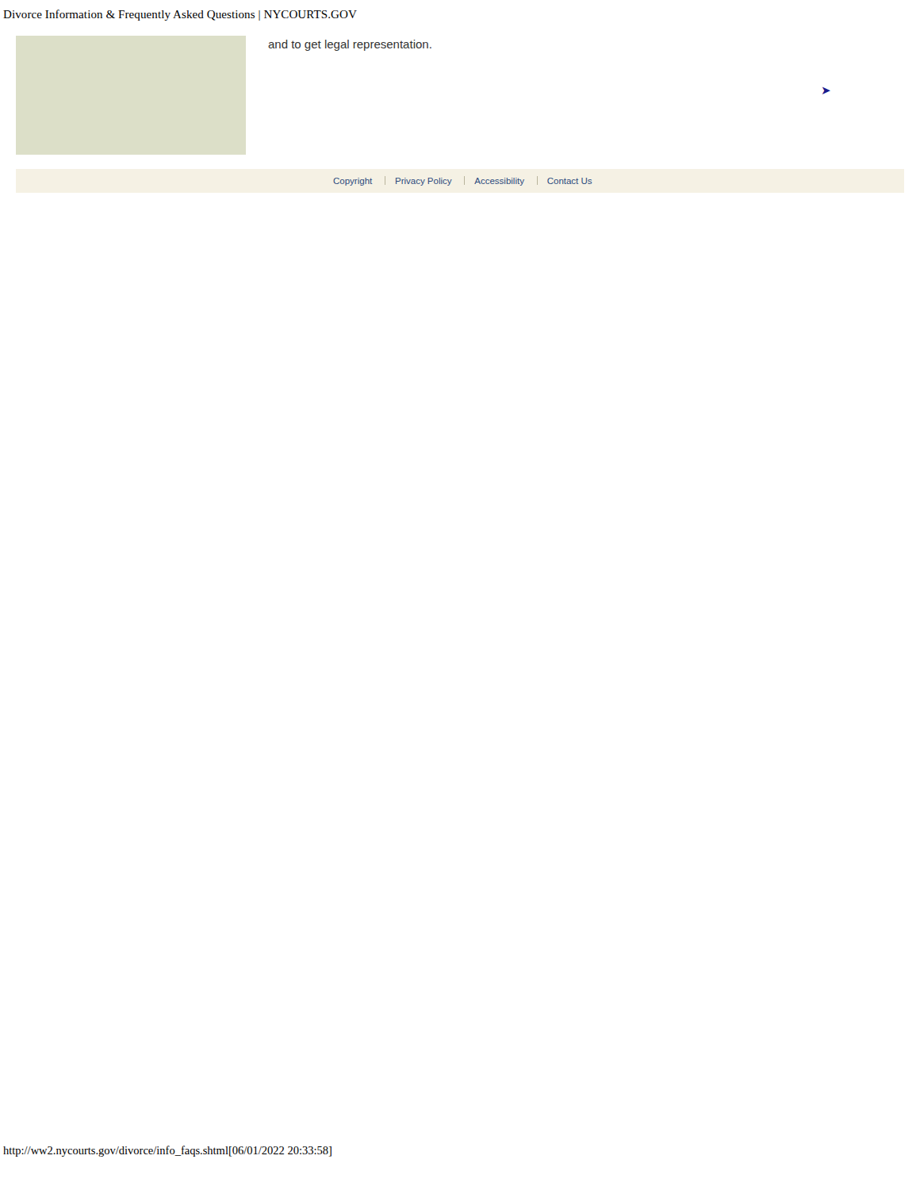Divorce Information & Frequently Asked Questions | NYCOURTS.GOV
and to get legal representation.
➤
Copyright
Privacy Policy
Accessibility
Contact Us
http://ww2.nycourts.gov/divorce/info_faqs.shtml[06/01/2022 20:33:58]